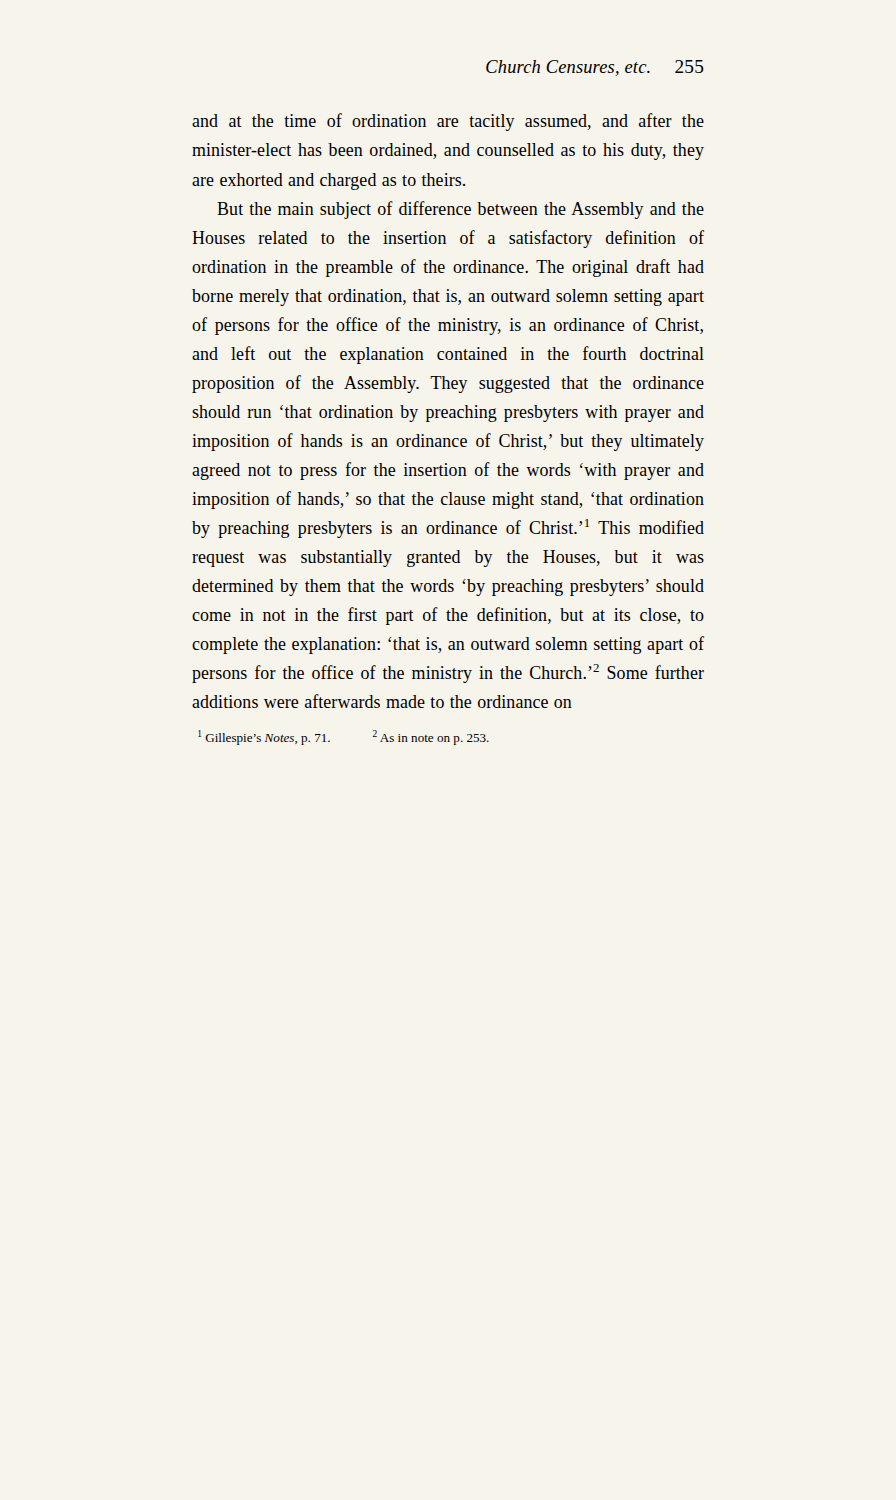Church Censures, etc. 255
and at the time of ordination are tacitly assumed, and after the minister-elect has been ordained, and counselled as to his duty, they are exhorted and charged as to theirs.
But the main subject of difference between the Assembly and the Houses related to the insertion of a satisfactory definition of ordination in the preamble of the ordinance. The original draft had borne merely that ordination, that is, an outward solemn setting apart of persons for the office of the ministry, is an ordinance of Christ, and left out the explanation contained in the fourth doctrinal proposition of the Assembly. They suggested that the ordinance should run ‘that ordination by preaching presbyters with prayer and imposition of hands is an ordinance of Christ,’ but they ultimately agreed not to press for the insertion of the words ‘with prayer and imposition of hands,’ so that the clause might stand, ‘that ordination by preaching presbyters is an ordinance of Christ.’1 This modified request was substantially granted by the Houses, but it was determined by them that the words ‘by preaching presbyters’ should come in not in the first part of the definition, but at its close, to complete the explanation: ‘that is, an outward solemn setting apart of persons for the office of the ministry in the Church.’2 Some further additions were afterwards made to the ordinance on
1 Gillespie’s Notes, p. 71. 2 As in note on p. 253.